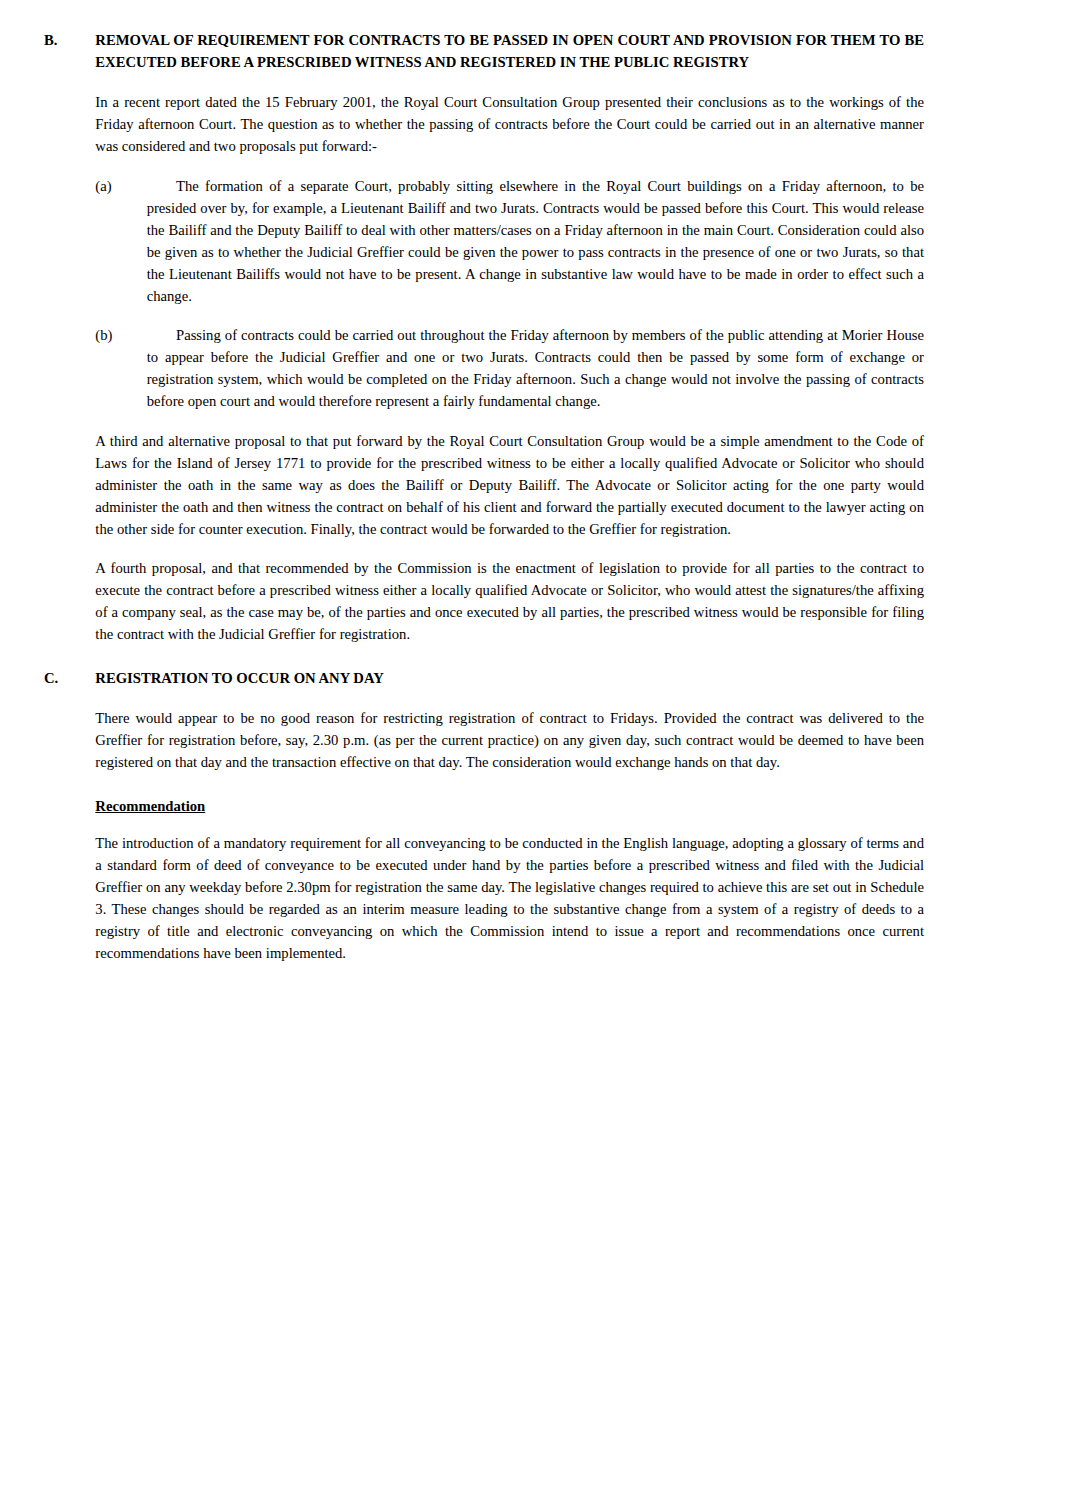B. Removal of requirement for contracts to be passed in open court and provision for them to be executed before a prescribed witness and registered in the public registry
In a recent report dated the 15 February 2001, the Royal Court Consultation Group presented their conclusions as to the workings of the Friday afternoon Court. The question as to whether the passing of contracts before the Court could be carried out in an alternative manner was considered and two proposals put forward:-
(a)
The formation of a separate Court, probably sitting elsewhere in the Royal Court buildings on a Friday afternoon, to be presided over by, for example, a Lieutenant Bailiff and two Jurats. Contracts would be passed before this Court. This would release the Bailiff and the Deputy Bailiff to deal with other matters/cases on a Friday afternoon in the main Court. Consideration could also be given as to whether the Judicial Greffier could be given the power to pass contracts in the presence of one or two Jurats, so that the Lieutenant Bailiffs would not have to be present. A change in substantive law would have to be made in order to effect such a change.
(b)
Passing of contracts could be carried out throughout the Friday afternoon by members of the public attending at Morier House to appear before the Judicial Greffier and one or two Jurats. Contracts could then be passed by some form of exchange or registration system, which would be completed on the Friday afternoon. Such a change would not involve the passing of contracts before open court and would therefore represent a fairly fundamental change.
A third and alternative proposal to that put forward by the Royal Court Consultation Group would be a simple amendment to the Code of Laws for the Island of Jersey 1771 to provide for the prescribed witness to be either a locally qualified Advocate or Solicitor who should administer the oath in the same way as does the Bailiff or Deputy Bailiff. The Advocate or Solicitor acting for the one party would administer the oath and then witness the contract on behalf of his client and forward the partially executed document to the lawyer acting on the other side for counter execution. Finally, the contract would be forwarded to the Greffier for registration.
A fourth proposal, and that recommended by the Commission is the enactment of legislation to provide for all parties to the contract to execute the contract before a prescribed witness either a locally qualified Advocate or Solicitor, who would attest the signatures/the affixing of a company seal, as the case may be, of the parties and once executed by all parties, the prescribed witness would be responsible for filing the contract with the Judicial Greffier for registration.
C. Registration to occur on any day
There would appear to be no good reason for restricting registration of contract to Fridays. Provided the contract was delivered to the Greffier for registration before, say, 2.30 p.m. (as per the current practice) on any given day, such contract would be deemed to have been registered on that day and the transaction effective on that day. The consideration would exchange hands on that day.
Recommendation
The introduction of a mandatory requirement for all conveyancing to be conducted in the English language, adopting a glossary of terms and a standard form of deed of conveyance to be executed under hand by the parties before a prescribed witness and filed with the Judicial Greffier on any weekday before 2.30pm for registration the same day. The legislative changes required to achieve this are set out in Schedule 3. These changes should be regarded as an interim measure leading to the substantive change from a system of a registry of deeds to a registry of title and electronic conveyancing on which the Commission intend to issue a report and recommendations once current recommendations have been implemented.